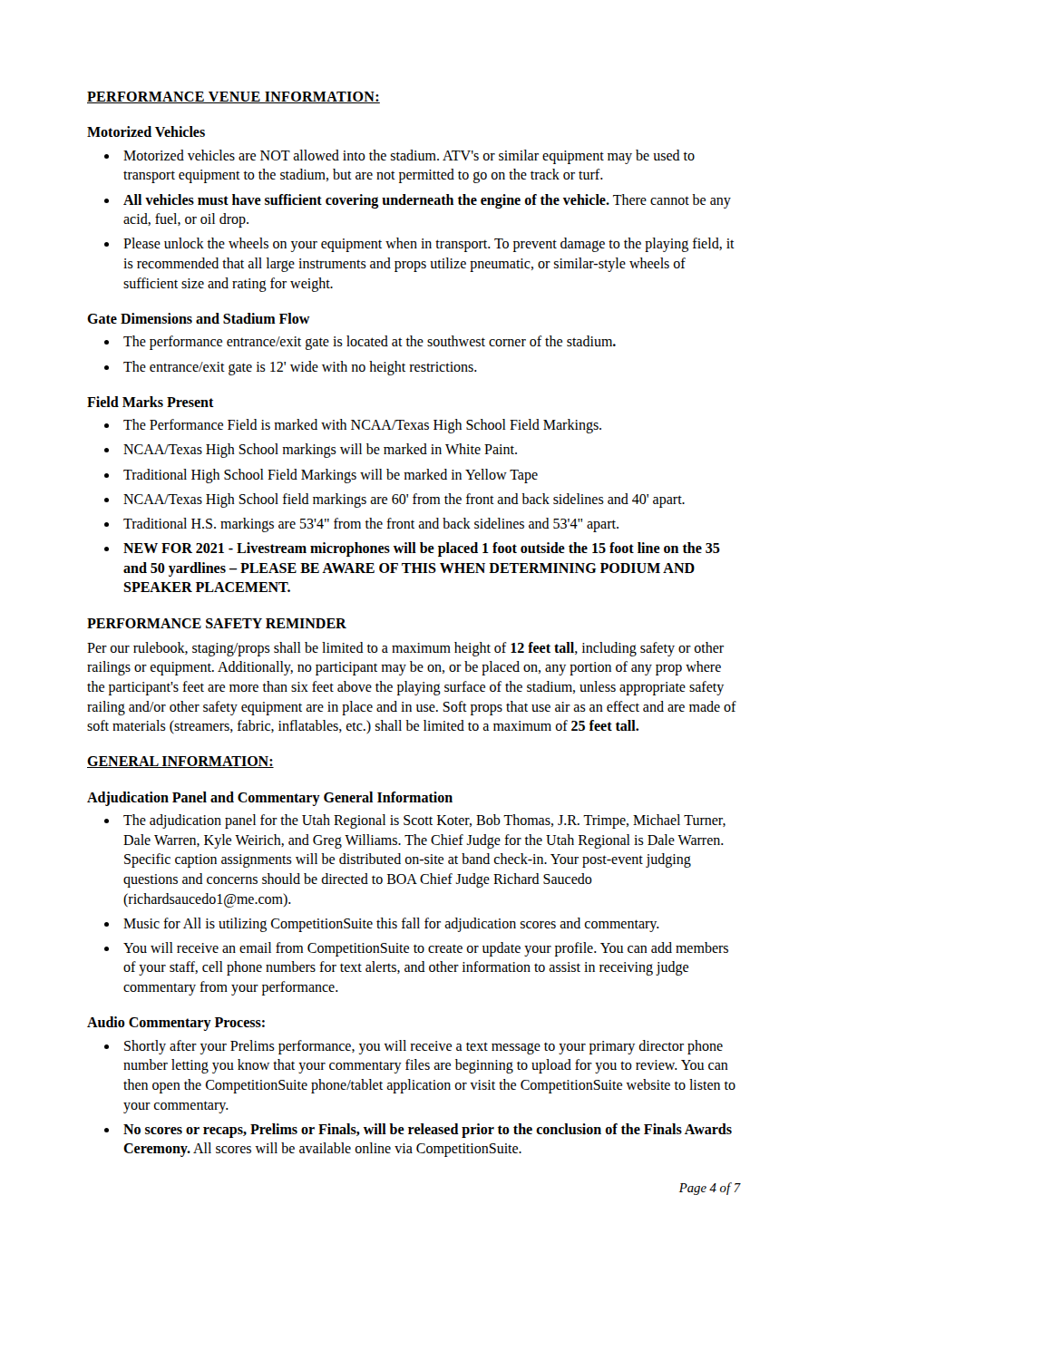PERFORMANCE VENUE INFORMATION:
Motorized Vehicles
Motorized vehicles are NOT allowed into the stadium. ATV's or similar equipment may be used to transport equipment to the stadium, but are not permitted to go on the track or turf.
All vehicles must have sufficient covering underneath the engine of the vehicle. There cannot be any acid, fuel, or oil drop.
Please unlock the wheels on your equipment when in transport. To prevent damage to the playing field, it is recommended that all large instruments and props utilize pneumatic, or similar-style wheels of sufficient size and rating for weight.
Gate Dimensions and Stadium Flow
The performance entrance/exit gate is located at the southwest corner of the stadium.
The entrance/exit gate is 12' wide with no height restrictions.
Field Marks Present
The Performance Field is marked with NCAA/Texas High School Field Markings.
NCAA/Texas High School markings will be marked in White Paint.
Traditional High School Field Markings will be marked in Yellow Tape
NCAA/Texas High School field markings are 60' from the front and back sidelines and 40' apart.
Traditional H.S. markings are 53'4" from the front and back sidelines and 53'4" apart.
NEW FOR 2021 - Livestream microphones will be placed 1 foot outside the 15 foot line on the 35 and 50 yardlines – PLEASE BE AWARE OF THIS WHEN DETERMINING PODIUM AND SPEAKER PLACEMENT.
PERFORMANCE SAFETY REMINDER
Per our rulebook, staging/props shall be limited to a maximum height of 12 feet tall, including safety or other railings or equipment. Additionally, no participant may be on, or be placed on, any portion of any prop where the participant's feet are more than six feet above the playing surface of the stadium, unless appropriate safety railing and/or other safety equipment are in place and in use. Soft props that use air as an effect and are made of soft materials (streamers, fabric, inflatables, etc.) shall be limited to a maximum of 25 feet tall.
GENERAL INFORMATION:
Adjudication Panel and Commentary General Information
The adjudication panel for the Utah Regional is Scott Koter, Bob Thomas, J.R. Trimpe, Michael Turner, Dale Warren, Kyle Weirich, and Greg Williams. The Chief Judge for the Utah Regional is Dale Warren. Specific caption assignments will be distributed on-site at band check-in. Your post-event judging questions and concerns should be directed to BOA Chief Judge Richard Saucedo (richardsaucedo1@me.com).
Music for All is utilizing CompetitionSuite this fall for adjudication scores and commentary.
You will receive an email from CompetitionSuite to create or update your profile. You can add members of your staff, cell phone numbers for text alerts, and other information to assist in receiving judge commentary from your performance.
Audio Commentary Process:
Shortly after your Prelims performance, you will receive a text message to your primary director phone number letting you know that your commentary files are beginning to upload for you to review. You can then open the CompetitionSuite phone/tablet application or visit the CompetitionSuite website to listen to your commentary.
No scores or recaps, Prelims or Finals, will be released prior to the conclusion of the Finals Awards Ceremony. All scores will be available online via CompetitionSuite.
Page 4 of 7